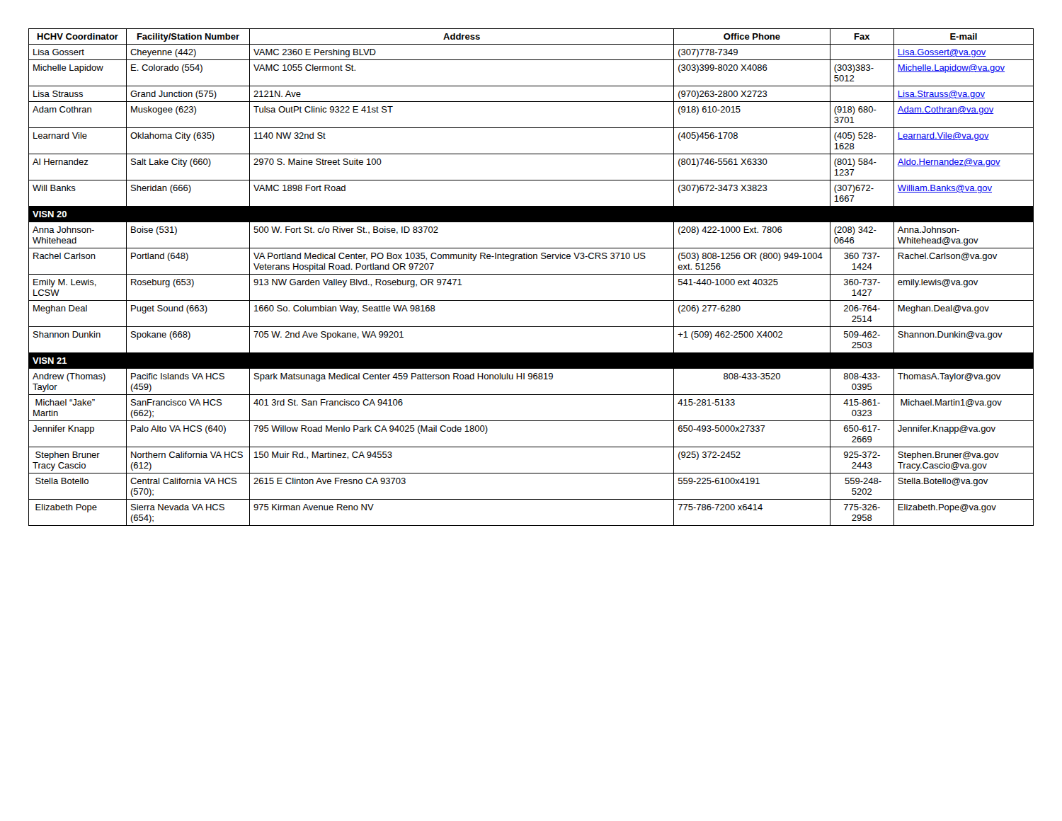| HCHV Coordinator | Facility/Station Number | Address | Office Phone | Fax | E-mail |
| --- | --- | --- | --- | --- | --- |
| Lisa Gossert | Cheyenne (442) | VAMC 2360 E Pershing BLVD | (307)778-7349 | | Lisa.Gossert@va.gov |
| Michelle Lapidow | E. Colorado (554) | VAMC 1055 Clermont St. | (303)399-8020 X4086 | (303)383-5012 | Michelle.Lapidow@va.gov |
| Lisa Strauss | Grand Junction (575) | 2121N. Ave | (970)263-2800 X2723 | | Lisa.Strauss@va.gov |
| Adam Cothran | Muskogee (623) | Tulsa OutPt Clinic 9322 E 41st ST | (918) 610-2015 | (918) 680-3701 | Adam.Cothran@va.gov |
| Learnard Vile | Oklahoma City (635) | 1140 NW 32nd St | (405)456-1708 | (405) 528-1628 | Learnard.Vile@va.gov |
| Al Hernandez | Salt Lake City (660) | 2970 S. Maine Street Suite 100 | (801)746-5561 X6330 | (801) 584-1237 | Aldo.Hernandez@va.gov |
| Will Banks | Sheridan (666) | VAMC 1898 Fort Road | (307)672-3473 X3823 | (307)672-1667 | William.Banks@va.gov |
| VISN 20 |
| Anna Johnson-Whitehead | Boise (531) | 500 W. Fort St. c/o River St., Boise, ID 83702 | (208) 422-1000 Ext. 7806 | (208) 342-0646 | Anna.Johnson-Whitehead@va.gov |
| Rachel Carlson | Portland (648) | VA Portland Medical Center, PO Box 1035, Community Re-Integration Service V3-CRS 3710 US Veterans Hospital Road. Portland OR 97207 | (503) 808-1256 OR (800) 949-1004 ext. 51256 | 360 737-1424 | Rachel.Carlson@va.gov |
| Emily M. Lewis, LCSW | Roseburg (653) | 913 NW Garden Valley Blvd., Roseburg, OR 97471 | 541-440-1000 ext 40325 | 360-737-1427 | emily.lewis@va.gov |
| Meghan Deal | Puget Sound (663) | 1660 So. Columbian Way, Seattle WA 98168 | (206) 277-6280 | 206-764-2514 | Meghan.Deal@va.gov |
| Shannon Dunkin | Spokane (668) | 705 W. 2nd Ave Spokane, WA 99201 | +1 (509) 462-2500 X4002 | 509-462-2503 | Shannon.Dunkin@va.gov |
| VISN 21 |
| Andrew (Thomas) Taylor | Pacific Islands VA HCS (459) | Spark Matsunaga Medical Center 459 Patterson Road Honolulu HI 96819 | 808-433-3520 | 808-433-0395 | ThomasA.Taylor@va.gov |
| Michael “Jake” Martin | SanFrancisco VA HCS (662); | 401 3rd St. San Francisco CA 94106 | 415-281-5133 | 415-861-0323 | Michael.Martin1@va.gov |
| Jennifer Knapp | Palo Alto VA HCS (640) | 795 Willow Road Menlo Park CA 94025 (Mail Code 1800) | 650-493-5000x27337 | 650-617-2669 | Jennifer.Knapp@va.gov |
| Stephen Bruner Tracy Cascio | Northern California VA HCS (612) | 150 Muir Rd., Martinez, CA 94553 | (925) 372-2452 | 925-372-2443 | Stephen.Bruner@va.gov Tracy.Cascio@va.gov |
| Stella Botello | Central California VA HCS (570); | 2615 E Clinton Ave Fresno CA 93703 | 559-225-6100x4191 | 559-248-5202 | Stella.Botello@va.gov |
| Elizabeth Pope | Sierra Nevada VA HCS (654); | 975 Kirman Avenue Reno NV | 775-786-7200 x6414 | 775-326-2958 | Elizabeth.Pope@va.gov |